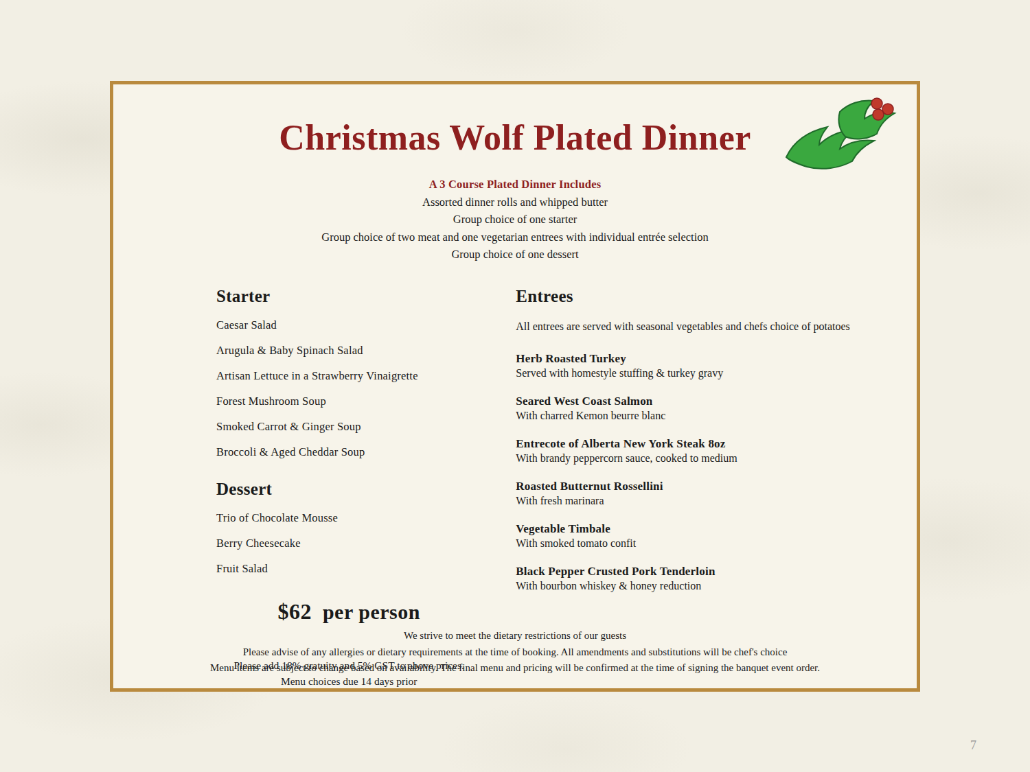Christmas Wolf Plated Dinner
A 3 Course Plated Dinner Includes
Assorted dinner rolls and whipped butter
Group choice of one starter
Group choice of two meat and one vegetarian entrees with individual entrée selection
Group choice of one dessert
Starter
Caesar Salad
Arugula & Baby Spinach Salad
Artisan Lettuce in a Strawberry Vinaigrette
Forest Mushroom Soup
Smoked Carrot & Ginger Soup
Broccoli & Aged Cheddar Soup
Dessert
Trio of Chocolate Mousse
Berry Cheesecake
Fruit Salad
$62 per person
Please add 18% gratuity and 5% GST to above prices.
Menu choices due 14 days prior
Entrees
All entrees are served with seasonal vegetables and chefs choice of potatoes
Herb Roasted Turkey
Served with homestyle stuffing & turkey gravy
Seared West Coast Salmon
With charred Kemon beurre blanc
Entrecote of Alberta New York Steak 8oz
With brandy peppercorn sauce, cooked to medium
Roasted Butternut Rossellini
With fresh marinara
Vegetable Timbale
With smoked tomato confit
Black Pepper Crusted Pork Tenderloin
With bourbon whiskey & honey reduction
We strive to meet the dietary restrictions of our guests
Please advise of any allergies or dietary requirements at the time of booking. All amendments and substitutions will be chef's choice
Menu items are subject to change based on availability. The final menu and pricing will be confirmed at the time of signing the banquet event order.
7